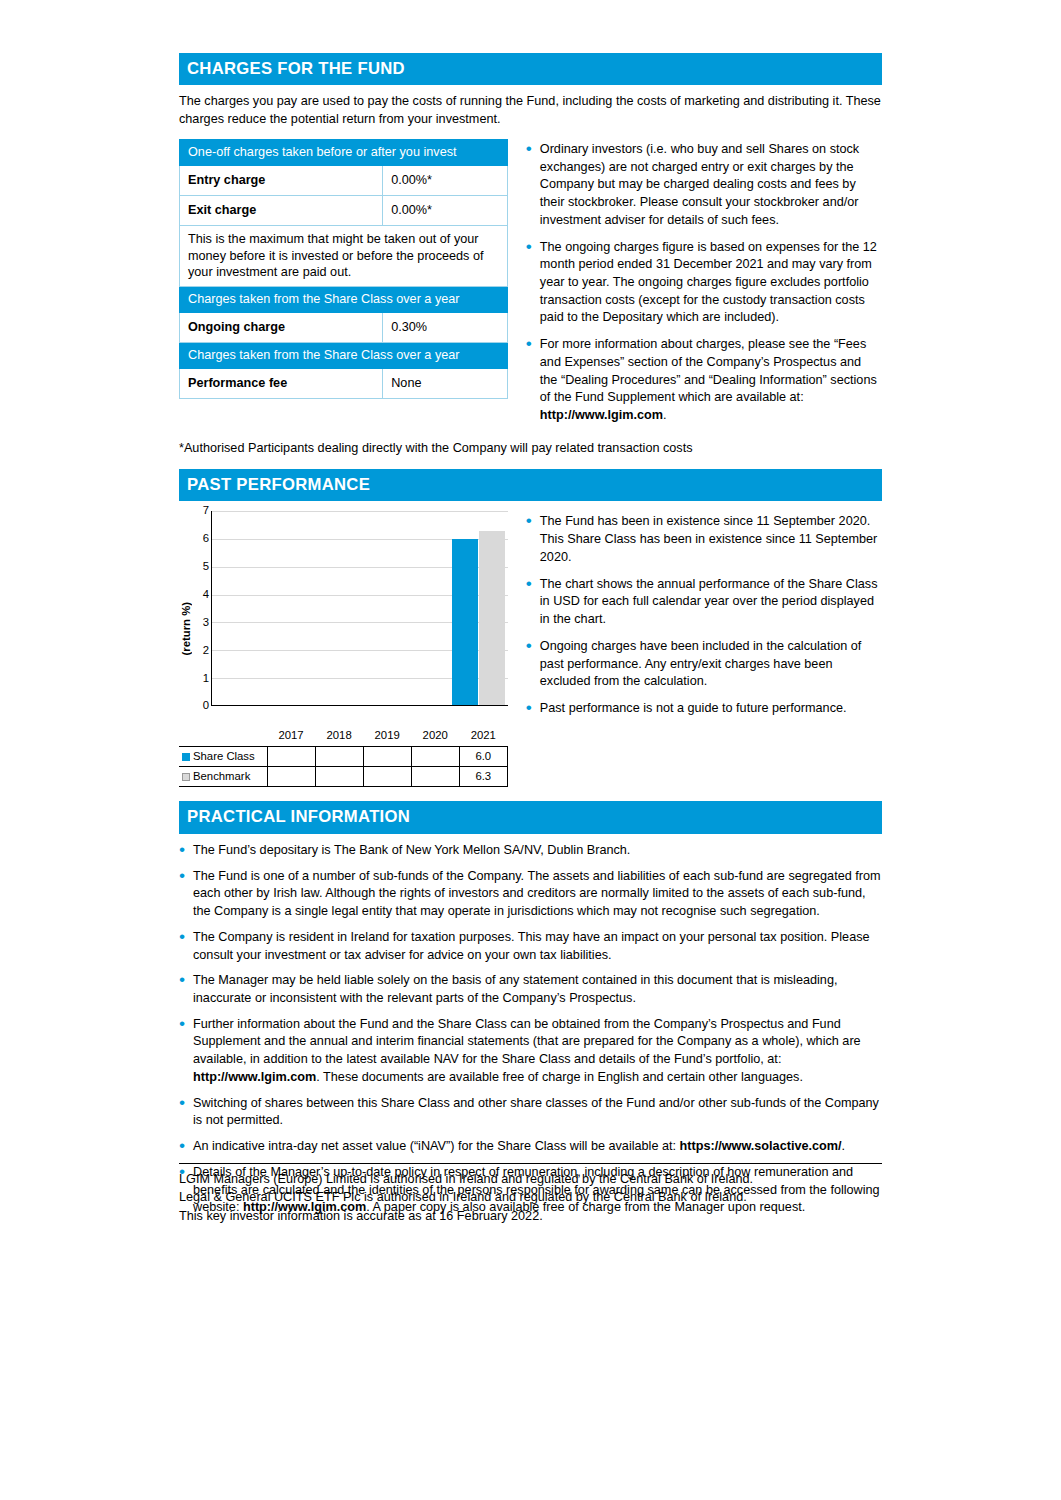CHARGES FOR THE FUND
The charges you pay are used to pay the costs of running the Fund, including the costs of marketing and distributing it. These charges reduce the potential return from your investment.
| One-off charges taken before or after you invest |
| Entry charge | 0.00%* |
| Exit charge | 0.00%* |
| This is the maximum that might be taken out of your money before it is invested or before the proceeds of your investment are paid out. |
| Charges taken from the Share Class over a year |
| Ongoing charge | 0.30% |
| Charges taken from the Share Class over a year |
| Performance fee | None |
Ordinary investors (i.e. who buy and sell Shares on stock exchanges) are not charged entry or exit charges by the Company but may be charged dealing costs and fees by their stockbroker. Please consult your stockbroker and/or investment adviser for details of such fees.
The ongoing charges figure is based on expenses for the 12 month period ended 31 December 2021 and may vary from year to year. The ongoing charges figure excludes portfolio transaction costs (except for the custody transaction costs paid to the Depositary which are included).
For more information about charges, please see the “Fees and Expenses” section of the Company’s Prospectus and the “Dealing Procedures” and “Dealing Information” sections of the Fund Supplement which are available at: http://www.lgim.com.
*Authorised Participants dealing directly with the Company will pay related transaction costs
PAST PERFORMANCE
(return %)
7 6 5 4 3 2 1 0
| | 2017 | 2018 | 2019 | 2020 | 2021 |
| Share Class | | | | | 6.0 |
| Benchmark | | | | | 6.3 |
The Fund has been in existence since 11 September 2020. This Share Class has been in existence since 11 September 2020.
The chart shows the annual performance of the Share Class in USD for each full calendar year over the period displayed in the chart.
Ongoing charges have been included in the calculation of past performance. Any entry/exit charges have been excluded from the calculation.
Past performance is not a guide to future performance.
PRACTICAL INFORMATION
The Fund’s depositary is The Bank of New York Mellon SA/NV, Dublin Branch.
The Fund is one of a number of sub-funds of the Company. The assets and liabilities of each sub-fund are segregated from each other by Irish law. Although the rights of investors and creditors are normally limited to the assets of each sub-fund, the Company is a single legal entity that may operate in jurisdictions which may not recognise such segregation.
The Company is resident in Ireland for taxation purposes. This may have an impact on your personal tax position. Please consult your investment or tax adviser for advice on your own tax liabilities.
The Manager may be held liable solely on the basis of any statement contained in this document that is misleading, inaccurate or inconsistent with the relevant parts of the Company’s Prospectus.
Further information about the Fund and the Share Class can be obtained from the Company’s Prospectus and Fund Supplement and the annual and interim financial statements (that are prepared for the Company as a whole), which are available, in addition to the latest available NAV for the Share Class and details of the Fund’s portfolio, at: http://www.lgim.com. These documents are available free of charge in English and certain other languages.
Switching of shares between this Share Class and other share classes of the Fund and/or other sub-funds of the Company is not permitted.
An indicative intra-day net asset value (“iNAV”) for the Share Class will be available at: https://www.solactive.com/.
Details of the Manager’s up-to-date policy in respect of remuneration, including a description of how remuneration and benefits are calculated and the identities of the persons responsible for awarding same can be accessed from the following website: http://www.lgim.com. A paper copy is also available free of charge from the Manager upon request.
LGIM Managers (Europe) Limited is authorised in Ireland and regulated by the Central Bank of Ireland.
Legal & General UCITS ETF Plc is authorised in Ireland and regulated by the Central Bank of Ireland.
This key investor information is accurate as at 16 February 2022.